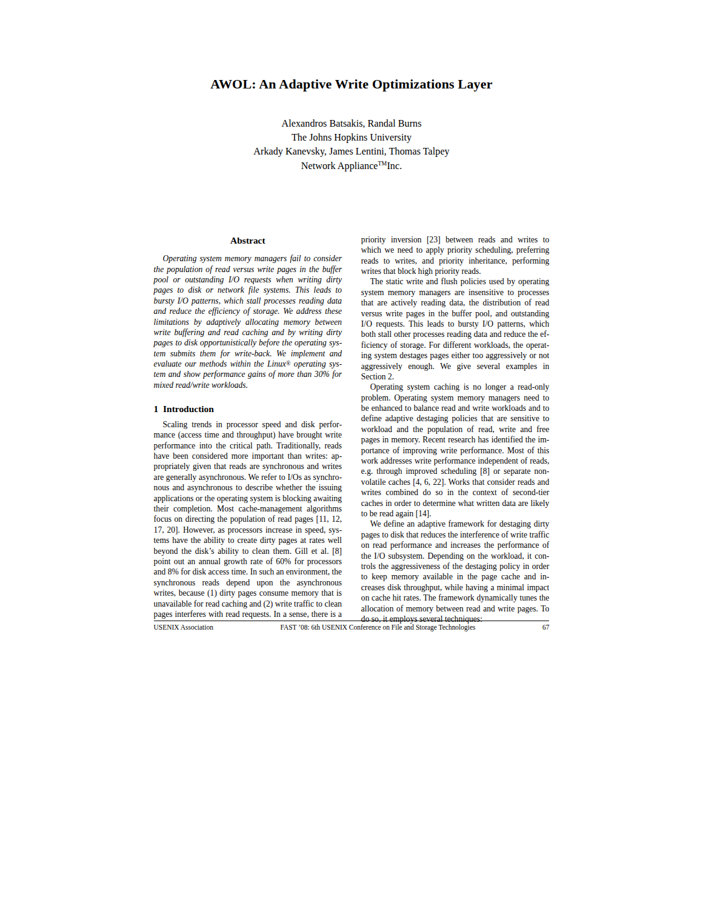AWOL: An Adaptive Write Optimizations Layer
Alexandros Batsakis, Randal Burns
The Johns Hopkins University
Arkady Kanevsky, James Lentini, Thomas Talpey
Network ApplianceTMInc.
Abstract
Operating system memory managers fail to consider the population of read versus write pages in the buffer pool or outstanding I/O requests when writing dirty pages to disk or network file systems. This leads to bursty I/O patterns, which stall processes reading data and reduce the efficiency of storage. We address these limitations by adaptively allocating memory between write buffering and read caching and by writing dirty pages to disk opportunistically before the operating system submits them for write-back. We implement and evaluate our methods within the Linux® operating system and show performance gains of more than 30% for mixed read/write workloads.
1 Introduction
Scaling trends in processor speed and disk performance (access time and throughput) have brought write performance into the critical path. Traditionally, reads have been considered more important than writes: appropriately given that reads are synchronous and writes are generally asynchronous. We refer to I/Os as synchronous and asynchronous to describe whether the issuing applications or the operating system is blocking awaiting their completion. Most cache-management algorithms focus on directing the population of read pages [11, 12, 17, 20]. However, as processors increase in speed, systems have the ability to create dirty pages at rates well beyond the disk’s ability to clean them. Gill et al. [8] point out an annual growth rate of 60% for processors and 8% for disk access time. In such an environment, the synchronous reads depend upon the asynchronous writes, because (1) dirty pages consume memory that is unavailable for read caching and (2) write traffic to clean pages interferes with read requests. In a sense, there is a priority inversion [23] between reads and writes to which we need to apply priority scheduling, preferring reads to writes, and priority inheritance, performing writes that block high priority reads.
The static write and flush policies used by operating system memory managers are insensitive to processes that are actively reading data, the distribution of read versus write pages in the buffer pool, and outstanding I/O requests. This leads to bursty I/O patterns, which both stall other processes reading data and reduce the efficiency of storage. For different workloads, the operating system destages pages either too aggressively or not aggressively enough. We give several examples in Section 2.
Operating system caching is no longer a read-only problem. Operating system memory managers need to be enhanced to balance read and write workloads and to define adaptive destaging policies that are sensitive to workload and the population of read, write and free pages in memory. Recent research has identified the importance of improving write performance. Most of this work addresses write performance independent of reads, e.g. through improved scheduling [8] or separate non-volatile caches [4, 6, 22]. Works that consider reads and writes combined do so in the context of second-tier caches in order to determine what written data are likely to be read again [14].
We define an adaptive framework for destaging dirty pages to disk that reduces the interference of write traffic on read performance and increases the performance of the I/O subsystem. Depending on the workload, it controls the aggressiveness of the destaging policy in order to keep memory available in the page cache and increases disk throughput, while having a minimal impact on cache hit rates. The framework dynamically tunes the allocation of memory between read and write pages. To do so, it employs several techniques:
USENIX Association
FAST ’08: 6th USENIX Conference on File and Storage Technologies
67